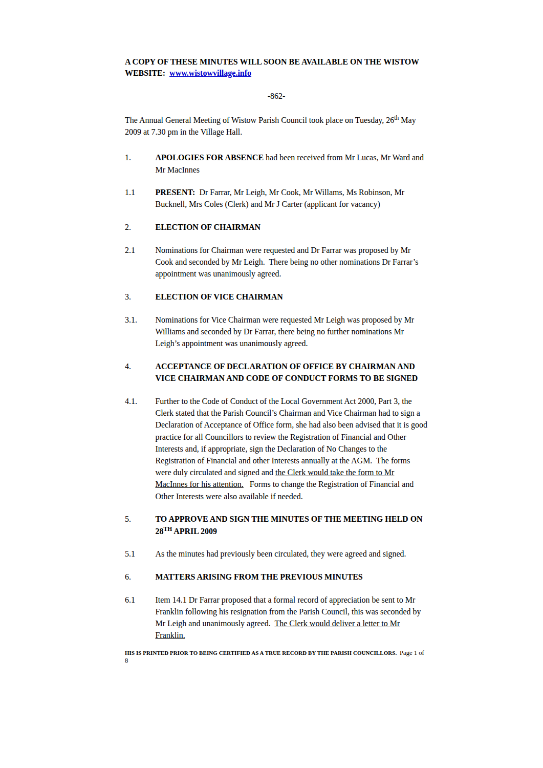A COPY OF THESE MINUTES WILL SOON BE AVAILABLE ON THE WISTOW WEBSITE: www.wistowvillage.info
-862-
The Annual General Meeting of Wistow Parish Council took place on Tuesday, 26th May 2009 at 7.30 pm in the Village Hall.
| 1. | APOLOGIES FOR ABSENCE had been received from Mr Lucas, Mr Ward and Mr MacInnes |
| 1.1 | PRESENT: Dr Farrar, Mr Leigh, Mr Cook, Mr Willams, Ms Robinson, Mr Bucknell, Mrs Coles (Clerk) and Mr J Carter (applicant for vacancy) |
| 2. | ELECTION OF CHAIRMAN |
| 2.1 | Nominations for Chairman were requested and Dr Farrar was proposed by Mr Cook and seconded by Mr Leigh. There being no other nominations Dr Farrar’s appointment was unanimously agreed. |
| 3. | ELECTION OF VICE CHAIRMAN |
| 3.1. | Nominations for Vice Chairman were requested Mr Leigh was proposed by Mr Williams and seconded by Dr Farrar, there being no further nominations Mr Leigh’s appointment was unanimously agreed. |
| 4. | ACCEPTANCE OF DECLARATION OF OFFICE BY CHAIRMAN AND VICE CHAIRMAN AND CODE OF CONDUCT FORMS TO BE SIGNED |
| 4.1. | Further to the Code of Conduct of the Local Government Act 2000, Part 3, the Clerk stated that the Parish Council’s Chairman and Vice Chairman had to sign a Declaration of Acceptance of Office form, she had also been advised that it is good practice for all Councillors to review the Registration of Financial and Other Interests and, if appropriate, sign the Declaration of No Changes to the Registration of Financial and other Interests annually at the AGM. The forms were duly circulated and signed and the Clerk would take the form to Mr MacInnes for his attention. Forms to change the Registration of Financial and Other Interests were also available if needed. |
| 5. | TO APPROVE AND SIGN THE MINUTES OF THE MEETING HELD ON 28 TH APRIL 2009 |
| 5.1 | As the minutes had previously been circulated, they were agreed and signed. |
| 6. | MATTERS ARISING FROM THE PREVIOUS MINUTES |
| 6.1 | Item 14.1 Dr Farrar proposed that a formal record of appreciation be sent to Mr Franklin following his resignation from the Parish Council, this was seconded by Mr Leigh and unanimously agreed. The Clerk would deliver a letter to Mr Franklin. |
HIS IS PRINTED PRIOR TO BEING CERTIFIED AS A TRUE RECORD BY THE PARISH COUNCILLORS. Page 1 of 8